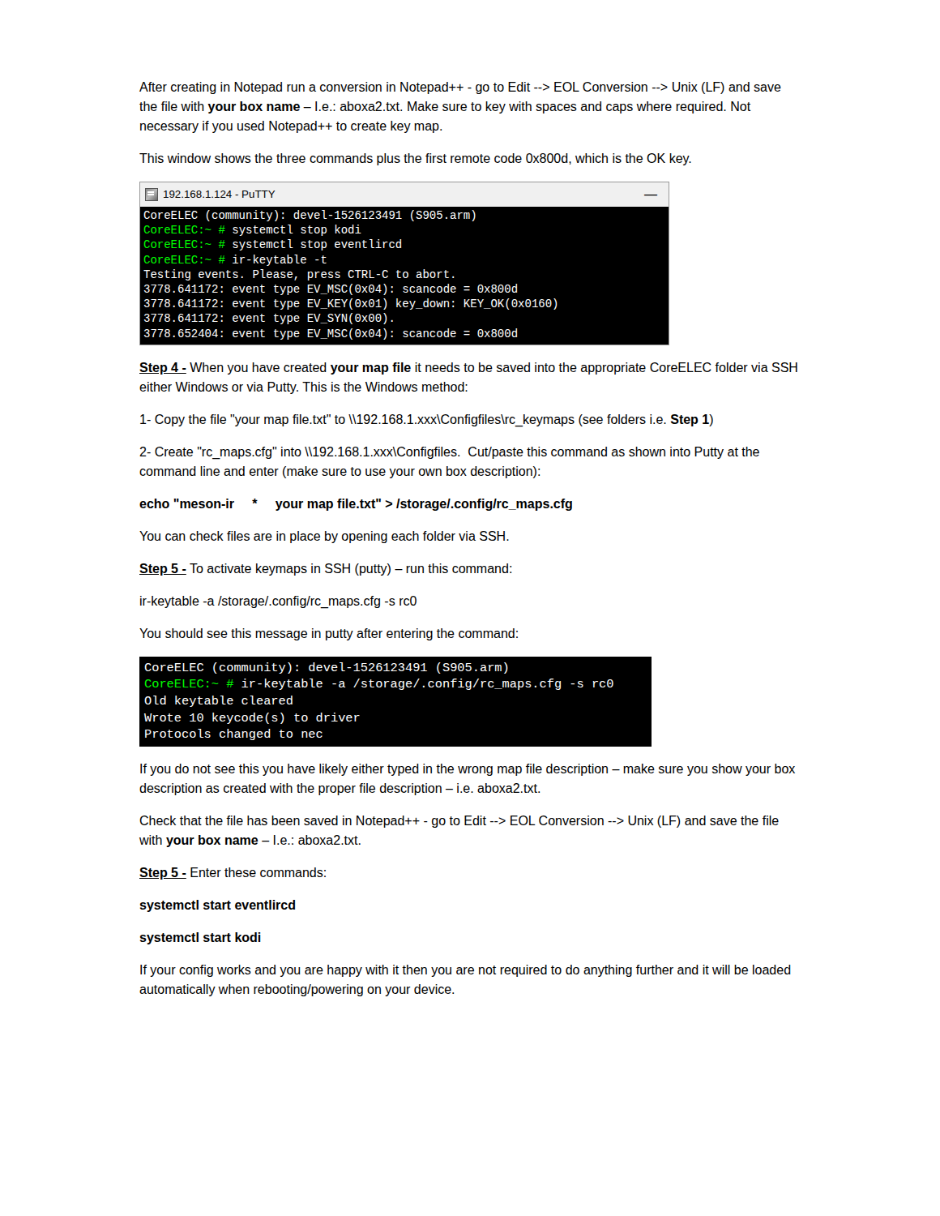After creating in Notepad run a conversion in Notepad++ - go to Edit --> EOL Conversion --> Unix (LF) and save the file with your box name – I.e.: aboxa2.txt. Make sure to key with spaces and caps where required. Not necessary if you used Notepad++ to create key map.
This window shows the three commands plus the first remote code 0x800d, which is the OK key.
192.168.1.124 - PuTTY —
CoreELEC (community): devel-1526123491 (S905.arm)
CoreELEC:~ # systemctl stop kodi
CoreELEC:~ # systemctl stop eventlircd
CoreELEC:~ # ir-keytable -t
Testing events. Please, press CTRL-C to abort.
3778.641172: event type EV_MSC(0x04): scancode = 0x800d
3778.641172: event type EV_KEY(0x01) key_down: KEY_OK(0x0160)
3778.641172: event type EV_SYN(0x00).
3778.652404: event type EV_MSC(0x04): scancode = 0x800d
Step 4 - When you have created your map file it needs to be saved into the appropriate CoreELEC folder via SSH either Windows or via Putty. This is the Windows method:
1- Copy the file "your map file.txt" to \\192.168.1.xxx\Configfiles\rc_keymaps (see folders i.e. Step 1)
2- Create "rc_maps.cfg" into \\192.168.1.xxx\Configfiles. Cut/paste this command as shown into Putty at the command line and enter (make sure to use your own box description):
echo "meson-ir * your map file.txt" > /storage/.config/rc_maps.cfg
You can check files are in place by opening each folder via SSH.
Step 5 - To activate keymaps in SSH (putty) – run this command:
ir-keytable -a /storage/.config/rc_maps.cfg -s rc0
You should see this message in putty after entering the command:
CoreELEC (community): devel-1526123491 (S905.arm)
CoreELEC:~ # ir-keytable -a /storage/.config/rc_maps.cfg -s rc0
Old keytable cleared
Wrote 10 keycode(s) to driver
Protocols changed to nec
If you do not see this you have likely either typed in the wrong map file description – make sure you show your box description as created with the proper file description – i.e. aboxa2.txt.
Check that the file has been saved in Notepad++ - go to Edit --> EOL Conversion --> Unix (LF) and save the file with your box name – I.e.: aboxa2.txt.
Step 5 - Enter these commands:
systemctl start eventlircd
systemctl start kodi
If your config works and you are happy with it then you are not required to do anything further and it will be loaded automatically when rebooting/powering on your device.